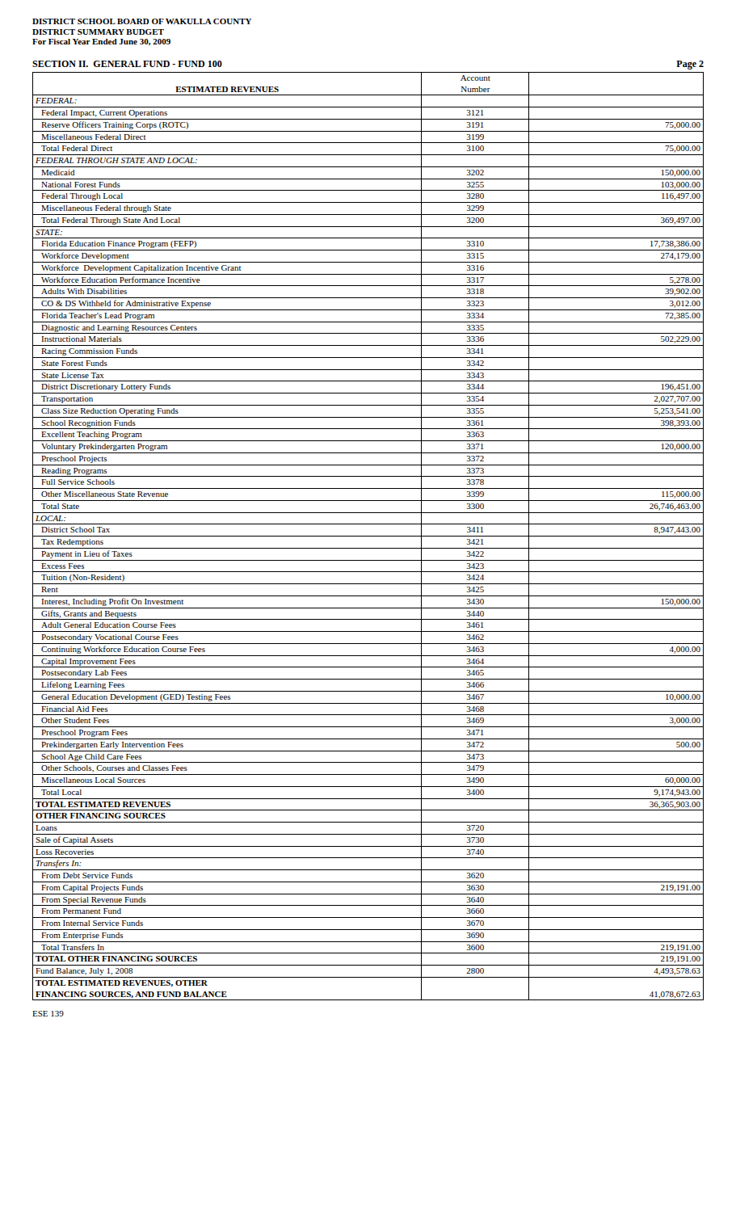DISTRICT SCHOOL BOARD OF WAKULLA COUNTY
DISTRICT SUMMARY BUDGET
For Fiscal Year Ended June 30, 2009
SECTION II. GENERAL FUND - FUND 100
Page 2
| | Account | |
| ESTIMATED REVENUES | Number | |
| FEDERAL: | | |
| Federal Impact, Current Operations | 3121 | |
| Reserve Officers Training Corps (ROTC) | 3191 | 75,000.00 |
| Miscellaneous Federal Direct | 3199 | |
| Total Federal Direct | 3100 | 75,000.00 |
| FEDERAL THROUGH STATE AND LOCAL: | | |
| Medicaid | 3202 | 150,000.00 |
| National Forest Funds | 3255 | 103,000.00 |
| Federal Through Local | 3280 | 116,497.00 |
| Miscellaneous Federal through State | 3299 | |
| Total Federal Through State And Local | 3200 | 369,497.00 |
| STATE: | | |
| Florida Education Finance Program (FEFP) | 3310 | 17,738,386.00 |
| Workforce Development | 3315 | 274,179.00 |
| Workforce Development Capitalization Incentive Grant | 3316 | |
| Workforce Education Performance Incentive | 3317 | 5,278.00 |
| Adults With Disabilities | 3318 | 39,902.00 |
| CO & DS Withheld for Administrative Expense | 3323 | 3,012.00 |
| Florida Teacher's Lead Program | 3334 | 72,385.00 |
| Diagnostic and Learning Resources Centers | 3335 | |
| Instructional Materials | 3336 | 502,229.00 |
| Racing Commission Funds | 3341 | |
| State Forest Funds | 3342 | |
| State License Tax | 3343 | |
| District Discretionary Lottery Funds | 3344 | 196,451.00 |
| Transportation | 3354 | 2,027,707.00 |
| Class Size Reduction Operating Funds | 3355 | 5,253,541.00 |
| School Recognition Funds | 3361 | 398,393.00 |
| Excellent Teaching Program | 3363 | |
| Voluntary Prekindergarten Program | 3371 | 120,000.00 |
| Preschool Projects | 3372 | |
| Reading Programs | 3373 | |
| Full Service Schools | 3378 | |
| Other Miscellaneous State Revenue | 3399 | 115,000.00 |
| Total State | 3300 | 26,746,463.00 |
| LOCAL: | | |
| District School Tax | 3411 | 8,947,443.00 |
| Tax Redemptions | 3421 | |
| Payment in Lieu of Taxes | 3422 | |
| Excess Fees | 3423 | |
| Tuition (Non-Resident) | 3424 | |
| Rent | 3425 | |
| Interest, Including Profit On Investment | 3430 | 150,000.00 |
| Gifts, Grants and Bequests | 3440 | |
| Adult General Education Course Fees | 3461 | |
| Postsecondary Vocational Course Fees | 3462 | |
| Continuing Workforce Education Course Fees | 3463 | 4,000.00 |
| Capital Improvement Fees | 3464 | |
| Postsecondary Lab Fees | 3465 | |
| Lifelong Learning Fees | 3466 | |
| General Education Development (GED) Testing Fees | 3467 | 10,000.00 |
| Financial Aid Fees | 3468 | |
| Other Student Fees | 3469 | 3,000.00 |
| Preschool Program Fees | 3471 | |
| Prekindergarten Early Intervention Fees | 3472 | 500.00 |
| School Age Child Care Fees | 3473 | |
| Other Schools, Courses and Classes Fees | 3479 | |
| Miscellaneous Local Sources | 3490 | 60,000.00 |
| Total Local | 3400 | 9,174,943.00 |
| TOTAL ESTIMATED REVENUES | | 36,365,903.00 |
| OTHER FINANCING SOURCES | | |
| Loans | 3720 | |
| Sale of Capital Assets | 3730 | |
| Loss Recoveries | 3740 | |
| Transfers In: | | |
| From Debt Service Funds | 3620 | |
| From Capital Projects Funds | 3630 | 219,191.00 |
| From Special Revenue Funds | 3640 | |
| From Permanent Fund | 3660 | |
| From Internal Service Funds | 3670 | |
| From Enterprise Funds | 3690 | |
| Total Transfers In | 3600 | 219,191.00 |
| TOTAL OTHER FINANCING SOURCES | | 219,191.00 |
| Fund Balance, July 1, 2008 | 2800 | 4,493,578.63 |
| TOTAL ESTIMATED REVENUES, OTHER | | |
| FINANCING SOURCES, AND FUND BALANCE | | 41,078,672.63 |
ESE 139